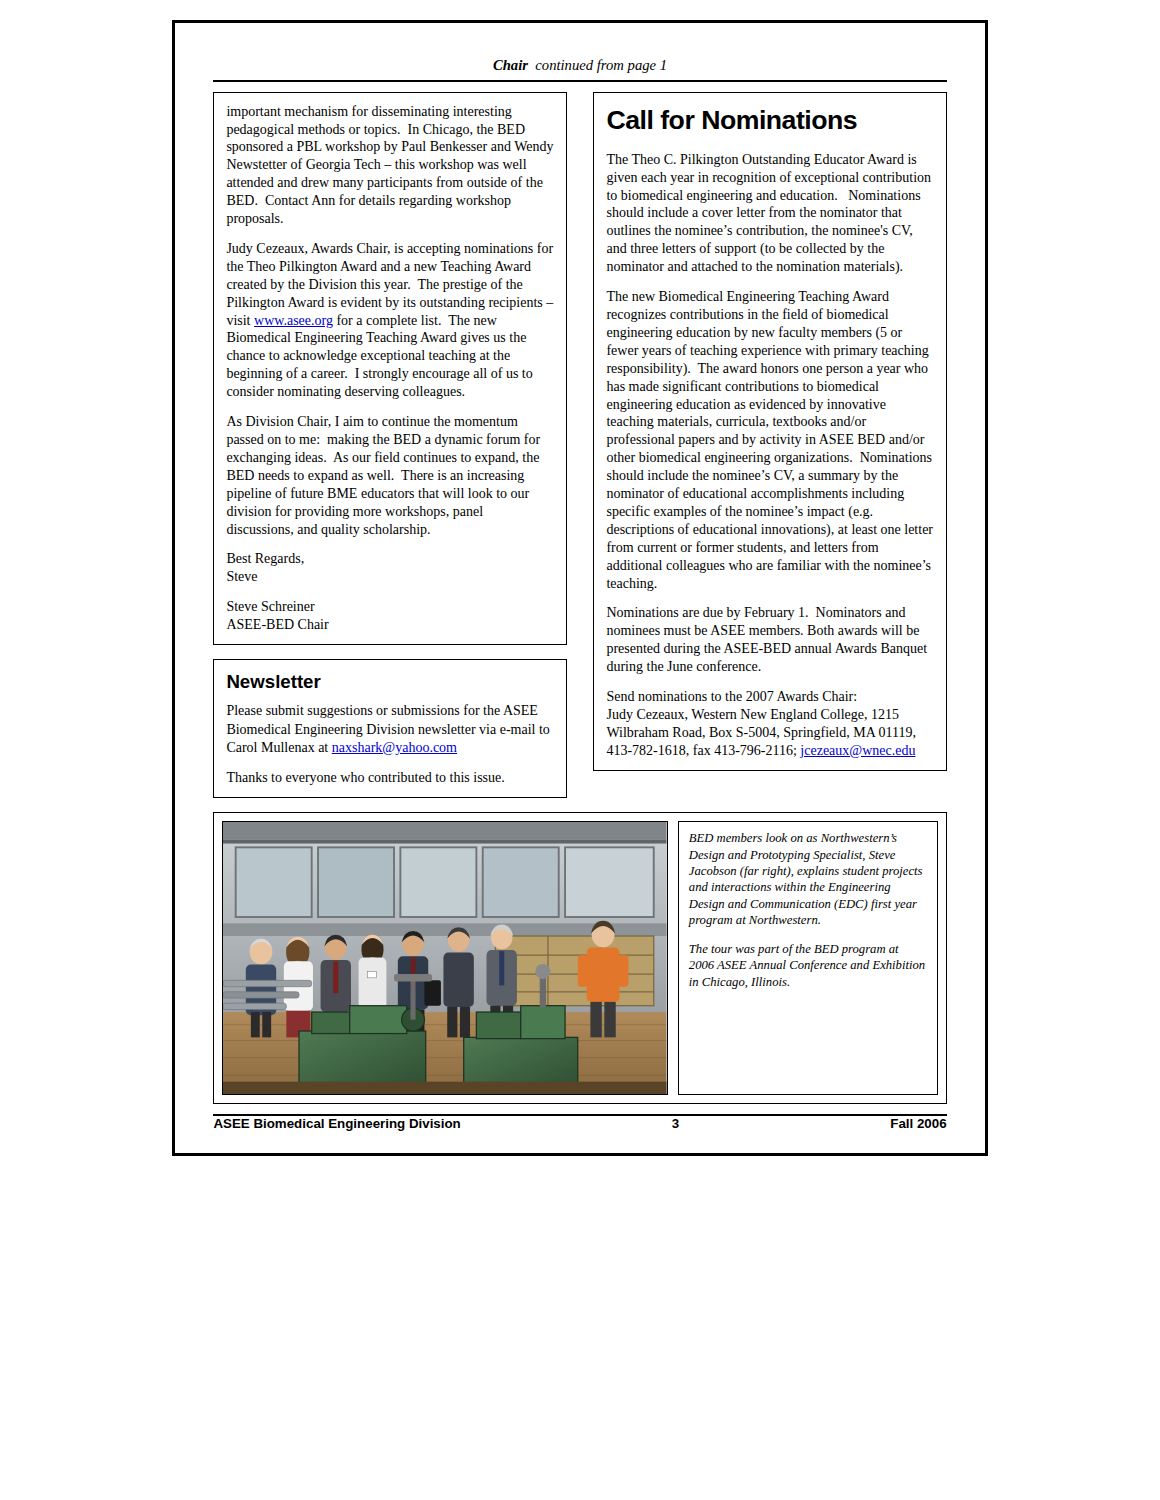Chair continued from page 1
important mechanism for disseminating interesting pedagogical methods or topics. In Chicago, the BED sponsored a PBL workshop by Paul Benkesser and Wendy Newstetter of Georgia Tech – this workshop was well attended and drew many participants from outside of the BED. Contact Ann for details regarding workshop proposals.
Judy Cezeaux, Awards Chair, is accepting nominations for the Theo Pilkington Award and a new Teaching Award created by the Division this year. The prestige of the Pilkington Award is evident by its outstanding recipients – visit www.asee.org for a complete list. The new Biomedical Engineering Teaching Award gives us the chance to acknowledge exceptional teaching at the beginning of a career. I strongly encourage all of us to consider nominating deserving colleagues.
As Division Chair, I aim to continue the momentum passed on to me: making the BED a dynamic forum for exchanging ideas. As our field continues to expand, the BED needs to expand as well. There is an increasing pipeline of future BME educators that will look to our division for providing more workshops, panel discussions, and quality scholarship.
Best Regards,
Steve
Steve Schreiner
ASEE-BED Chair
Newsletter
Please submit suggestions or submissions for the ASEE Biomedical Engineering Division newsletter via e-mail to Carol Mullenax at naxshark@yahoo.com
Thanks to everyone who contributed to this issue.
Call for Nominations
The Theo C. Pilkington Outstanding Educator Award is given each year in recognition of exceptional contribution to biomedical engineering and education. Nominations should include a cover letter from the nominator that outlines the nominee’s contribution, the nominee's CV, and three letters of support (to be collected by the nominator and attached to the nomination materials).
The new Biomedical Engineering Teaching Award recognizes contributions in the field of biomedical engineering education by new faculty members (5 or fewer years of teaching experience with primary teaching responsibility). The award honors one person a year who has made significant contributions to biomedical engineering education as evidenced by innovative teaching materials, curricula, textbooks and/or professional papers and by activity in ASEE BED and/or other biomedical engineering organizations. Nominations should include the nominee’s CV, a summary by the nominator of educational accomplishments including specific examples of the nominee’s impact (e.g. descriptions of educational innovations), at least one letter from current or former students, and letters from additional colleagues who are familiar with the nominee’s teaching.
Nominations are due by February 1. Nominators and nominees must be ASEE members. Both awards will be presented during the ASEE-BED annual Awards Banquet during the June conference.
Send nominations to the 2007 Awards Chair:
Judy Cezeaux, Western New England College, 1215 Wilbraham Road, Box S-5004, Springfield, MA 01119, 413-782-1618, fax 413-796-2116; jcezeaux@wnec.edu
BED members look on as Northwestern’s Design and Prototyping Specialist, Steve Jacobson (far right), explains student projects and interactions within the Engineering Design and Communication (EDC) first year program at Northwestern.
The tour was part of the BED program at 2006 ASEE Annual Conference and Exhibition in Chicago, Illinois.
ASEE Biomedical Engineering Division 3 Fall 2006